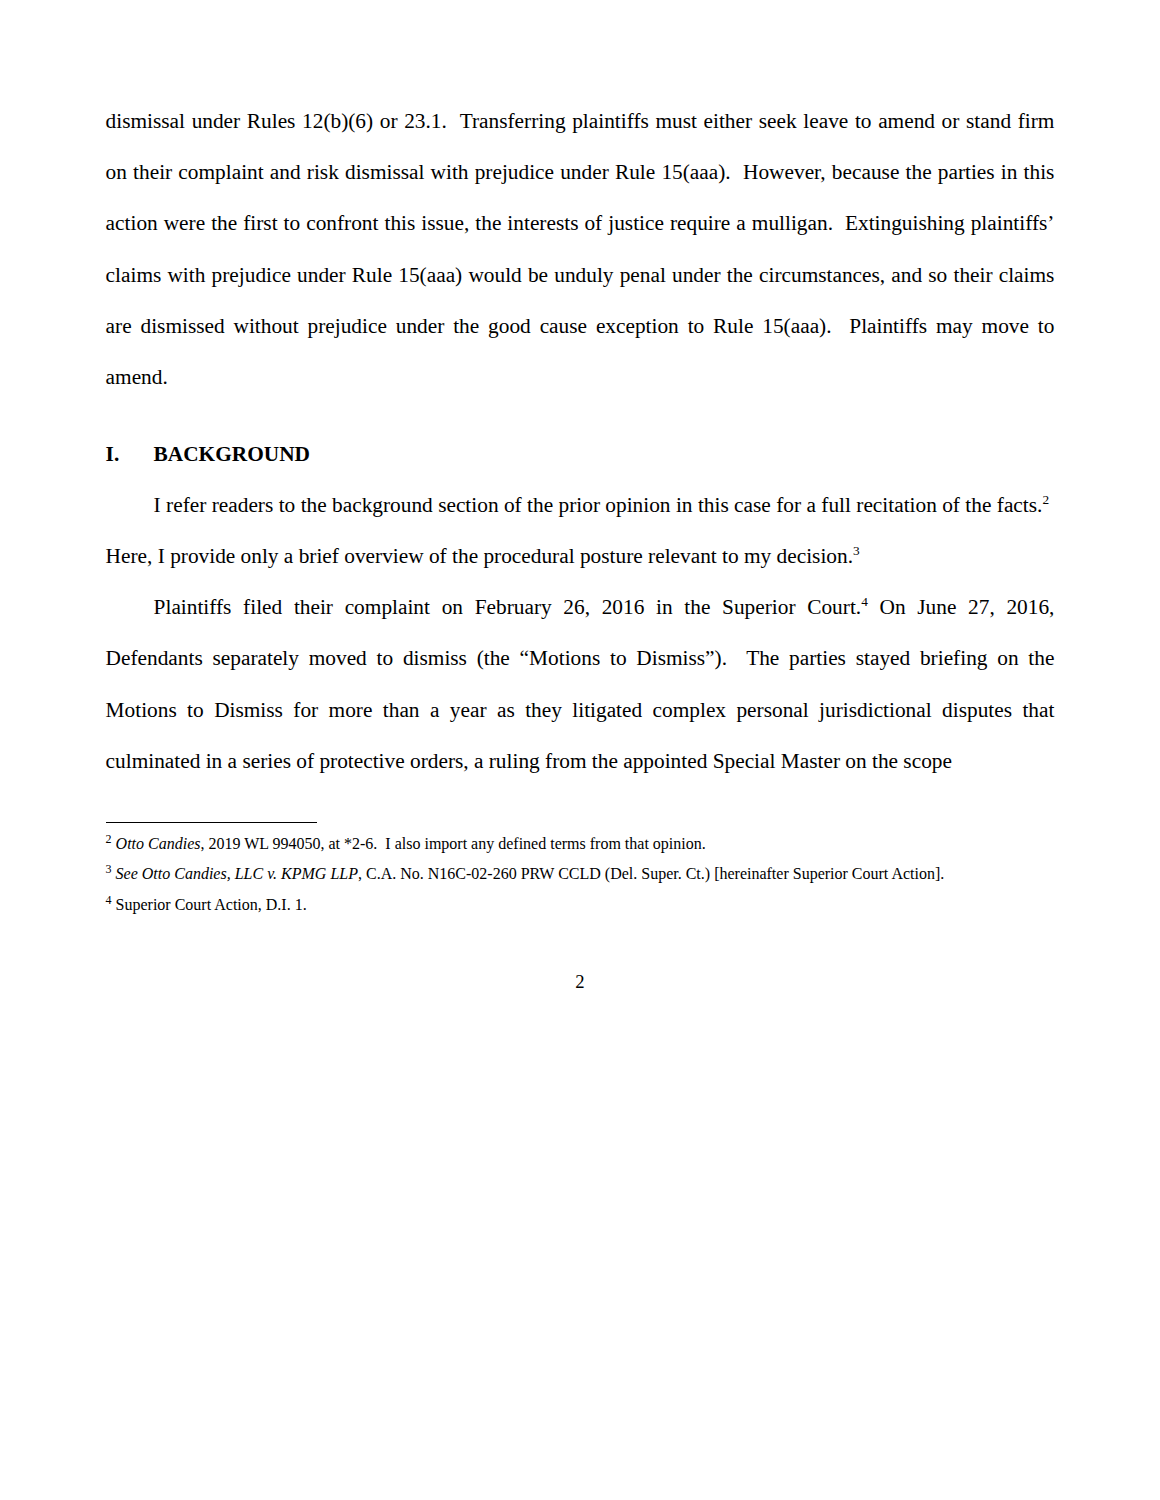dismissal under Rules 12(b)(6) or 23.1. Transferring plaintiffs must either seek leave to amend or stand firm on their complaint and risk dismissal with prejudice under Rule 15(aaa). However, because the parties in this action were the first to confront this issue, the interests of justice require a mulligan. Extinguishing plaintiffs’ claims with prejudice under Rule 15(aaa) would be unduly penal under the circumstances, and so their claims are dismissed without prejudice under the good cause exception to Rule 15(aaa). Plaintiffs may move to amend.
I. BACKGROUND
I refer readers to the background section of the prior opinion in this case for a full recitation of the facts.2 Here, I provide only a brief overview of the procedural posture relevant to my decision.3
Plaintiffs filed their complaint on February 26, 2016 in the Superior Court.4 On June 27, 2016, Defendants separately moved to dismiss (the “Motions to Dismiss”). The parties stayed briefing on the Motions to Dismiss for more than a year as they litigated complex personal jurisdictional disputes that culminated in a series of protective orders, a ruling from the appointed Special Master on the scope
2 Otto Candies, 2019 WL 994050, at *2-6. I also import any defined terms from that opinion.
3 See Otto Candies, LLC v. KPMG LLP, C.A. No. N16C-02-260 PRW CCLD (Del. Super. Ct.) [hereinafter Superior Court Action].
4 Superior Court Action, D.I. 1.
2